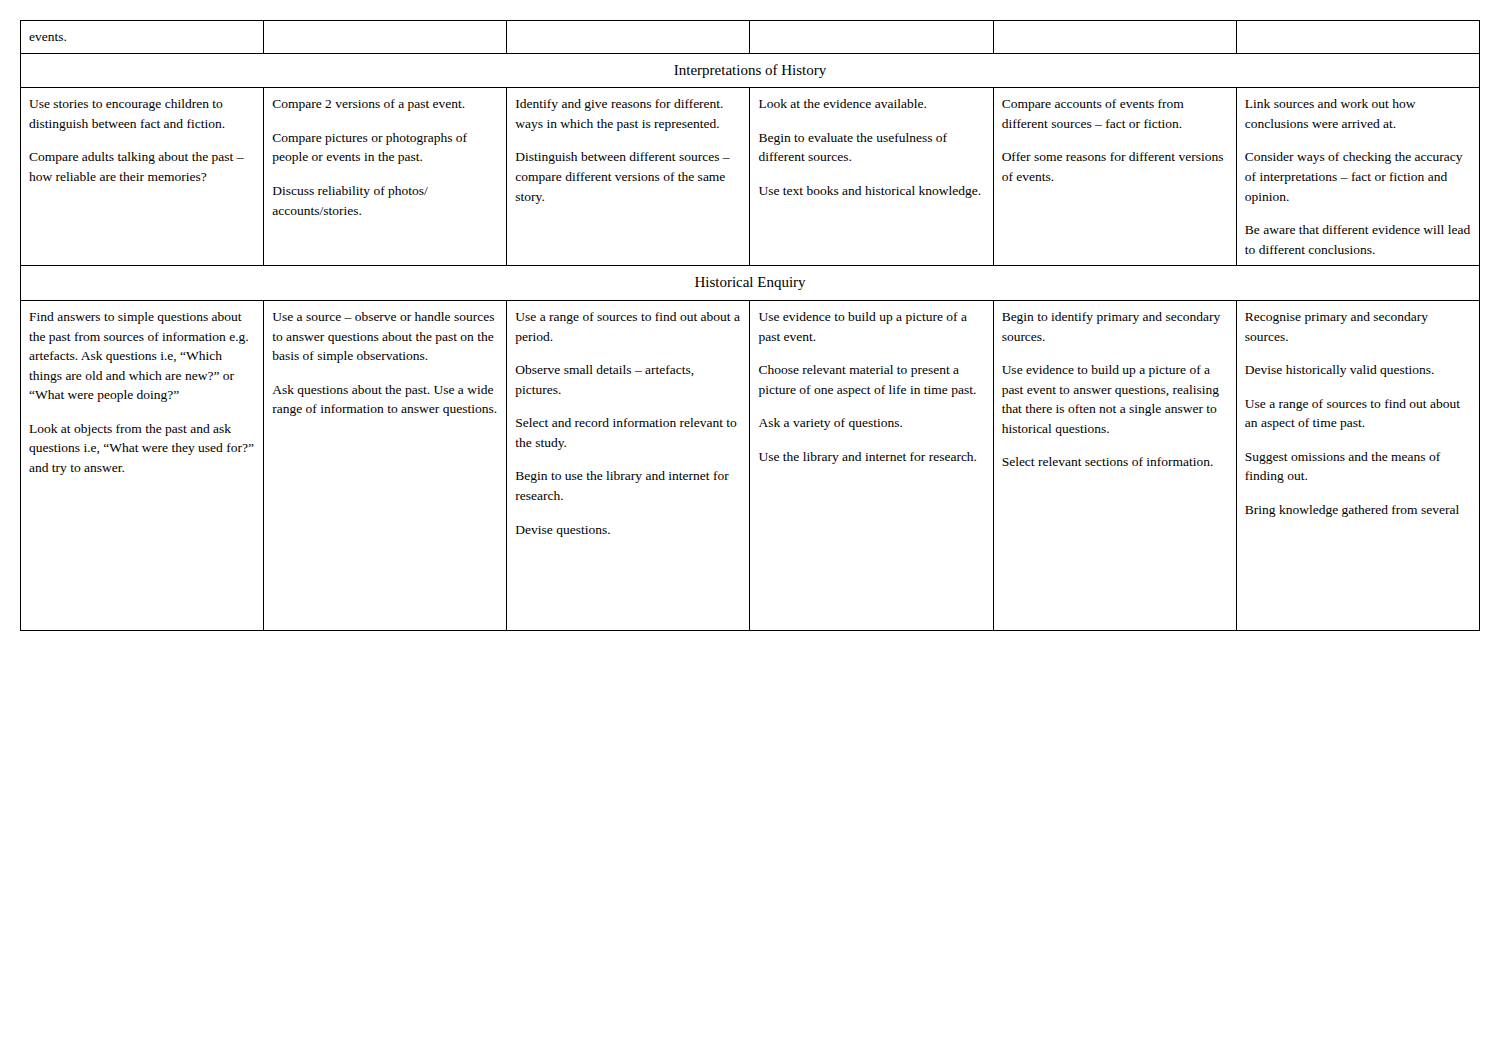| events. | | | | | |
| Interpretations of History |
| Use stories to encourage children to distinguish between fact and fiction. Compare adults talking about the past – how reliable are their memories? | Compare 2 versions of a past event. Compare pictures or photographs of people or events in the past. Discuss reliability of photos/ accounts/stories. | Identify and give reasons for different. ways in which the past is represented. Distinguish between different sources – compare different versions of the same story. | Look at the evidence available. Begin to evaluate the usefulness of different sources. Use text books and historical knowledge. | Compare accounts of events from different sources – fact or fiction. Offer some reasons for different versions of events. | Link sources and work out how conclusions were arrived at. Consider ways of checking the accuracy of interpretations – fact or fiction and opinion. Be aware that different evidence will lead to different conclusions. |
| Historical Enquiry |
| Find answers to simple questions about the past from sources of information e.g. artefacts. Ask questions i.e, “Which things are old and which are new?” or “What were people doing?” Look at objects from the past and ask questions i.e, “What were they used for?” and try to answer. | Use a source – observe or handle sources to answer questions about the past on the basis of simple observations. Ask questions about the past. Use a wide range of information to answer questions. | Use a range of sources to find out about a period. Observe small details – artefacts, pictures. Select and record information relevant to the study. Begin to use the library and internet for research. Devise questions. | Use evidence to build up a picture of a past event. Choose relevant material to present a picture of one aspect of life in time past. Ask a variety of questions. Use the library and internet for research. | Begin to identify primary and secondary sources. Use evidence to build up a picture of a past event to answer questions, realising that there is often not a single answer to historical questions. Select relevant sections of information. | Recognise primary and secondary sources. Devise historically valid questions. Use a range of sources to find out about an aspect of time past. Suggest omissions and the means of finding out. Bring knowledge gathered from several |